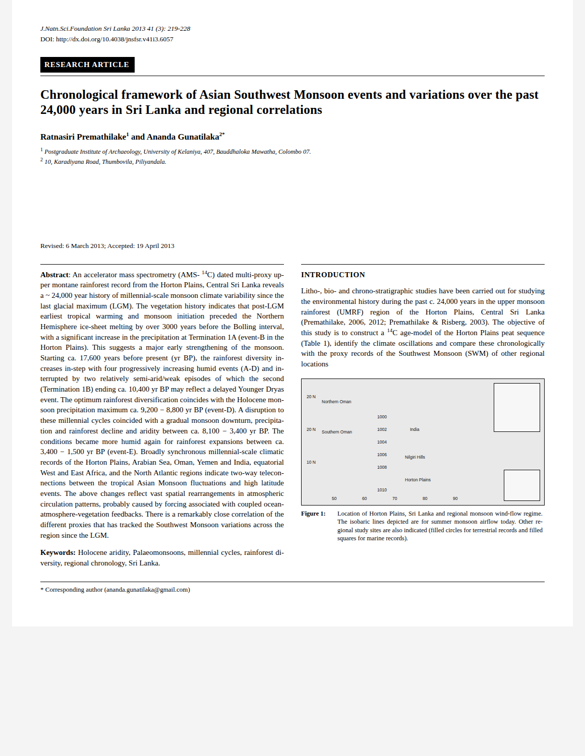J.Natn.Sci.Foundation Sri Lanka 2013 41 (3): 219-228
DOI: http://dx.doi.org/10.4038/jnsfsr.v41i3.6057
RESEARCH ARTICLE
Chronological framework of Asian Southwest Monsoon events and variations over the past 24,000 years in Sri Lanka and regional correlations
Ratnasiri Premathilake1 and Ananda Gunatilaka2*
1 Postgraduate Institute of Archaeology, University of Kelaniya, 407, Bauddhaloka Mawatha, Colombo 07.
2 10, Karadiyana Road, Thumbovila, Piliyandala.
Revised: 6 March 2013; Accepted: 19 April 2013
Abstract: An accelerator mass spectrometry (AMS- 14C) dated multi-proxy upper montane rainforest record from the Horton Plains, Central Sri Lanka reveals a ~ 24,000 year history of millennial-scale monsoon climate variability since the last glacial maximum (LGM). The vegetation history indicates that post-LGM earliest tropical warming and monsoon initiation preceded the Northern Hemisphere ice-sheet melting by over 3000 years before the Bolling interval, with a significant increase in the precipitation at Termination 1A (event-B in the Horton Plains). This suggests a major early strengthening of the monsoon. Starting ca. 17,600 years before present (yr BP), the rainforest diversity increases in-step with four progressively increasing humid events (A-D) and interrupted by two relatively semi-arid/weak episodes of which the second (Termination 1B) ending ca. 10,400 yr BP may reflect a delayed Younger Dryas event. The optimum rainforest diversification coincides with the Holocene monsoon precipitation maximum ca. 9,200 − 8,800 yr BP (event-D). A disruption to these millennial cycles coincided with a gradual monsoon downturn, precipitation and rainforest decline and aridity between ca. 8,100 − 3,400 yr BP. The conditions became more humid again for rainforest expansions between ca. 3,400 − 1,500 yr BP (event-E). Broadly synchronous millennial-scale climatic records of the Horton Plains, Arabian Sea, Oman, Yemen and India, equatorial West and East Africa, and the North Atlantic regions indicate two-way teleconnections between the tropical Asian Monsoon fluctuations and high latitude events. The above changes reflect vast spatial rearrangements in atmospheric circulation patterns, probably caused by forcing associated with coupled ocean-atmosphere-vegetation feedbacks. There is a remarkably close correlation of the different proxies that has tracked the Southwest Monsoon variations across the region since the LGM.
Keywords: Holocene aridity, Palaeomonsoons, millennial cycles, rainforest diversity, regional chronology, Sri Lanka.
INTRODUCTION
Litho-, bio- and chrono-stratigraphic studies have been carried out for studying the environmental history during the past c. 24,000 years in the upper monsoon rainforest (UMRF) region of the Horton Plains, Central Sri Lanka (Premathilake, 2006, 2012; Premathilake & Risberg, 2003). The objective of this study is to construct a 14C age-model of the Horton Plains peat sequence (Table 1), identify the climate oscillations and compare these chronologically with the proxy records of the Southwest Monsoon (SWM) of other regional locations
20 N 20 N 10 N Northern Oman Southern Oman 1000 1002 1004 1006 1008 1010 India Nilgiri Hills Horton Plains 50 60 70 80 90
Figure 1: Location of Horton Plains, Sri Lanka and regional monsoon wind-flow regime. The isobaric lines depicted are for summer monsoon airflow today. Other regional study sites are also indicated (filled circles for terrestrial records and filled squares for marine records).
* Corresponding author (ananda.gunatilaka@gmail.com)